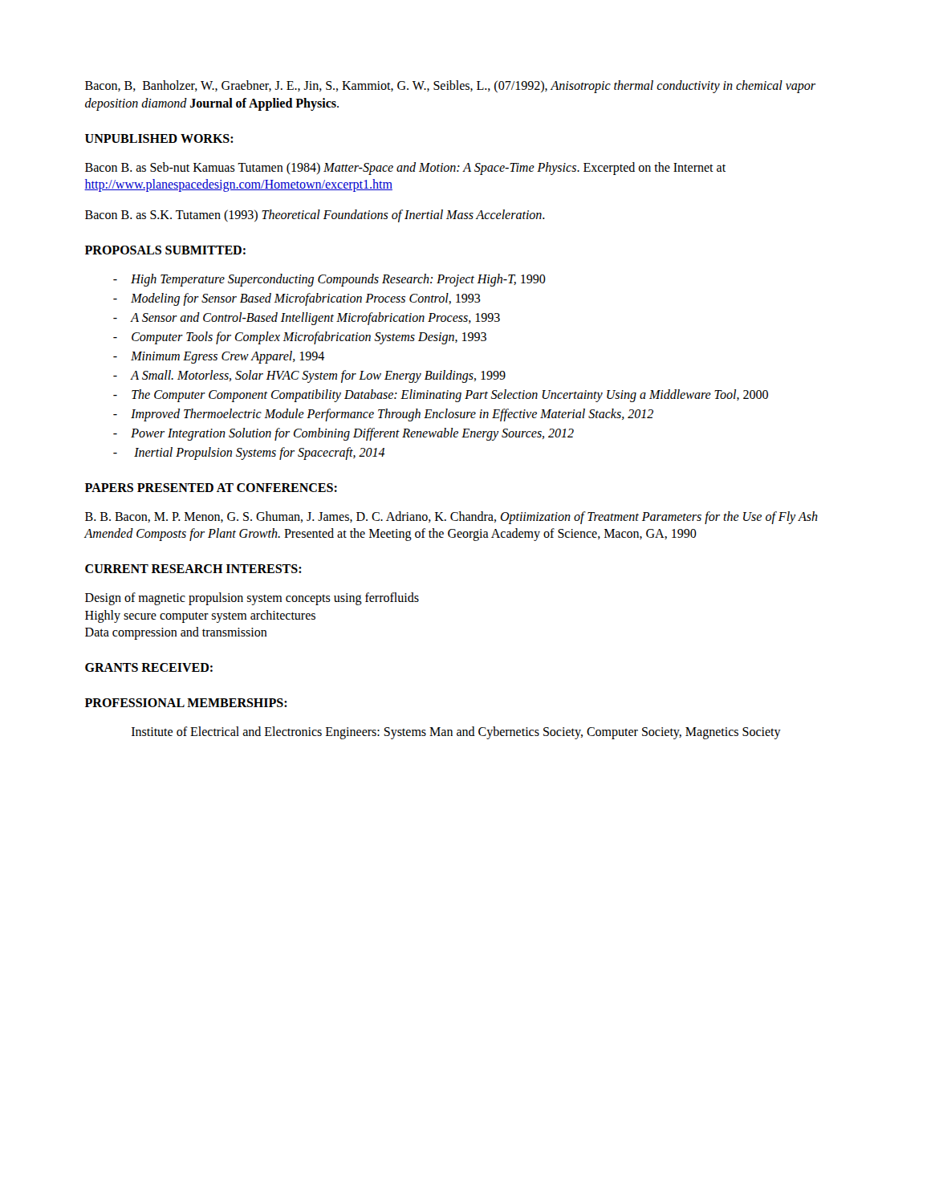Bacon, B, Banholzer, W., Graebner, J. E., Jin, S., Kammiot, G. W., Seibles, L., (07/1992), Anisotropic thermal conductivity in chemical vapor deposition diamond Journal of Applied Physics.
Unpublished Works:
Bacon B. as Seb-nut Kamuas Tutamen (1984) Matter-Space and Motion: A Space-Time Physics. Excerpted on the Internet at
http://www.planespacedesign.com/Hometown/excerpt1.htm
Bacon B. as S.K. Tutamen (1993) Theoretical Foundations of Inertial Mass Acceleration.
Proposals Submitted:
High Temperature Superconducting Compounds Research: Project High-T, 1990
Modeling for Sensor Based Microfabrication Process Control, 1993
A Sensor and Control-Based Intelligent Microfabrication Process, 1993
Computer Tools for Complex Microfabrication Systems Design, 1993
Minimum Egress Crew Apparel, 1994
A Small. Motorless, Solar HVAC System for Low Energy Buildings, 1999
The Computer Component Compatibility Database: Eliminating Part Selection Uncertainty Using a Middleware Tool, 2000
Improved Thermoelectric Module Performance Through Enclosure in Effective Material Stacks, 2012
Power Integration Solution for Combining Different Renewable Energy Sources, 2012
Inertial Propulsion Systems for Spacecraft, 2014
Papers Presented at Conferences:
B. B. Bacon, M. P. Menon, G. S. Ghuman, J. James, D. C. Adriano, K. Chandra, Optiimization of Treatment Parameters for the Use of Fly Ash Amended Composts for Plant Growth. Presented at the Meeting of the Georgia Academy of Science, Macon, GA, 1990
Current Research Interests:
Design of magnetic propulsion system concepts using ferrofluids
Highly secure computer system architectures
Data compression and transmission
Grants Received:
Professional Memberships:
Institute of Electrical and Electronics Engineers: Systems Man and Cybernetics Society, Computer Society, Magnetics Society